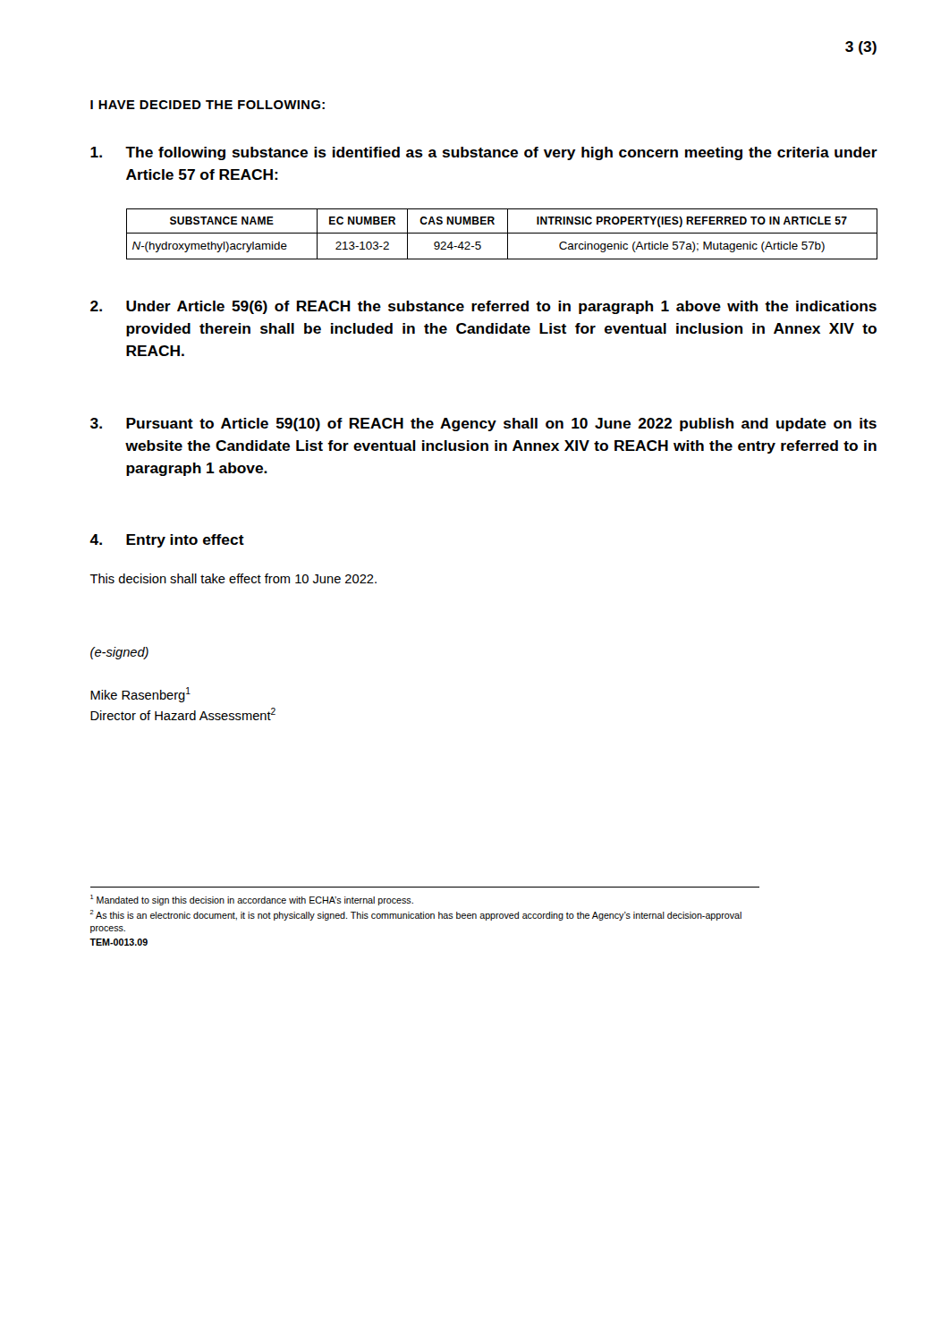3 (3)
I HAVE DECIDED THE FOLLOWING:
The following substance is identified as a substance of very high concern meeting the criteria under Article 57 of REACH:
| SUBSTANCE NAME | EC NUMBER | CAS NUMBER | INTRINSIC PROPERTY(IES) REFERRED TO IN ARTICLE 57 |
| --- | --- | --- | --- |
| N -(hydroxymethyl)acrylamide | 213-103-2 | 924-42-5 | Carcinogenic (Article 57a); Mutagenic (Article 57b) |
Under Article 59(6) of REACH the substance referred to in paragraph 1 above with the indications provided therein shall be included in the Candidate List for eventual inclusion in Annex XIV to REACH.
Pursuant to Article 59(10) of REACH the Agency shall on 10 June 2022 publish and update on its website the Candidate List for eventual inclusion in Annex XIV to REACH with the entry referred to in paragraph 1 above.
Entry into effect
This decision shall take effect from 10 June 2022.
(e-signed)
Mike Rasenberg1
Director of Hazard Assessment2
1 Mandated to sign this decision in accordance with ECHA’s internal process.
2 As this is an electronic document, it is not physically signed. This communication has been approved according to the Agency’s internal decision-approval process.
TEM-0013.09